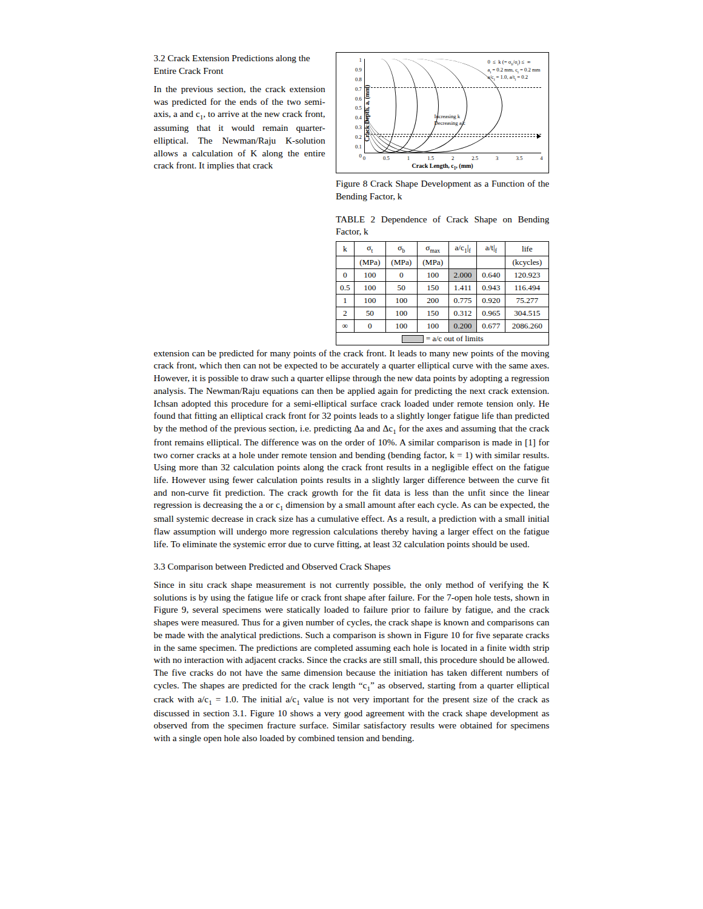Crack Depth, a, (mm)
1 0.9 0.8 0.7 0.6 0.5 0.4 0.3 0.2 0.1 0
0 ≤ k (= σb/σt) ≤ ∞
ai = 0.2 mm, ci = 0.2 mm
a/ci = 1.0, a/ti = 0.2
Increasing k
Decreasing a/c
0 0.5 1 1.5 2 2.5 3 3.5 4
Crack Length, c1, (mm)
Figure 8 Crack Shape Development as a Function of the Bending Factor, k
TABLE 2 Dependence of Crack Shape on Bending Factor, k
| k | σ t | σ b | σ max | a/c 1 / f | a/t/ f | life |
| | (MPa) | (MPa) | (MPa) | | | (kcycles) |
| 0 | 100 | 0 | 100 | 2.000 | 0.640 | 120.923 |
| 0.5 | 100 | 50 | 150 | 1.411 | 0.943 | 116.494 |
| 1 | 100 | 100 | 200 | 0.775 | 0.920 | 75.277 |
| 2 | 50 | 100 | 150 | 0.312 | 0.965 | 304.515 |
| ∞ | 0 | 100 | 100 | 0.200 | 0.677 | 2086.260 |
| = a/c out of limits |
3.2 Crack Extension Predictions along the Entire Crack Front
In the previous section, the crack extension was predicted for the ends of the two semi-axis, a and c1, to arrive at the new crack front, assuming that it would remain quarter-elliptical. The Newman/Raju K-solution allows a calculation of K along the entire crack front. It implies that crack
extension can be predicted for many points of the crack front. It leads to many new points of the moving crack front, which then can not be expected to be accurately a quarter elliptical curve with the same axes. However, it is possible to draw such a quarter ellipse through the new data points by adopting a regression analysis. The Newman/Raju equations can then be applied again for predicting the next crack extension. Ichsan adopted this procedure for a semi-elliptical surface crack loaded under remote tension only. He found that fitting an elliptical crack front for 32 points leads to a slightly longer fatigue life than predicted by the method of the previous section, i.e. predicting Δa and Δc1 for the axes and assuming that the crack front remains elliptical. The difference was on the order of 10%. A similar comparison is made in [1] for two corner cracks at a hole under remote tension and bending (bending factor, k = 1) with similar results. Using more than 32 calculation points along the crack front results in a negligible effect on the fatigue life. However using fewer calculation points results in a slightly larger difference between the curve fit and non-curve fit prediction. The crack growth for the fit data is less than the unfit since the linear regression is decreasing the a or c1 dimension by a small amount after each cycle. As can be expected, the small systemic decrease in crack size has a cumulative effect. As a result, a prediction with a small initial flaw assumption will undergo more regression calculations thereby having a larger effect on the fatigue life. To eliminate the systemic error due to curve fitting, at least 32 calculation points should be used.
3.3 Comparison between Predicted and Observed Crack Shapes
Since in situ crack shape measurement is not currently possible, the only method of verifying the K solutions is by using the fatigue life or crack front shape after failure. For the 7-open hole tests, shown in Figure 9, several specimens were statically loaded to failure prior to failure by fatigue, and the crack shapes were measured. Thus for a given number of cycles, the crack shape is known and comparisons can be made with the analytical predictions. Such a comparison is shown in Figure 10 for five separate cracks in the same specimen. The predictions are completed assuming each hole is located in a finite width strip with no interaction with adjacent cracks. Since the cracks are still small, this procedure should be allowed. The five cracks do not have the same dimension because the initiation has taken different numbers of cycles. The shapes are predicted for the crack length “c1” as observed, starting from a quarter elliptical crack with a/c1 = 1.0. The initial a/c1 value is not very important for the present size of the crack as discussed in section 3.1. Figure 10 shows a very good agreement with the crack shape development as observed from the specimen fracture surface. Similar satisfactory results were obtained for specimens with a single open hole also loaded by combined tension and bending.